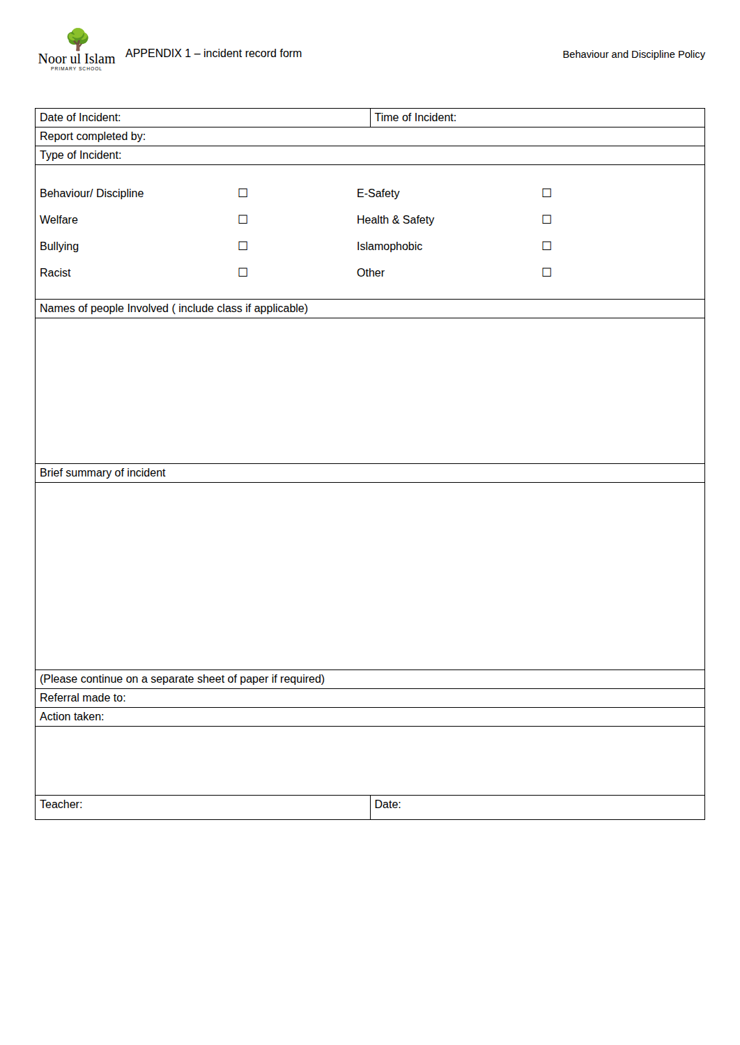🌳
Noor ul Islam
Primary School
Behaviour and Discipline Policy
APPENDIX 1 – incident record form
| Date of Incident: | Time of Incident: |
| Report completed by: |
| Type of Incident: |
| / Behaviour/ Discipline / ☐ / E-Safety / ☐ / / Welfare / ☐ / Health & Safety / ☐ / / Bullying / ☐ / Islamophobic / ☐ / / Racist / ☐ / Other / ☐ / |
| Names of people Involved ( include class if applicable) |
| Brief summary of incident |
| (Please continue on a separate sheet of paper if required) |
| Referral made to: |
| Action taken: |
| Teacher: | Date: |